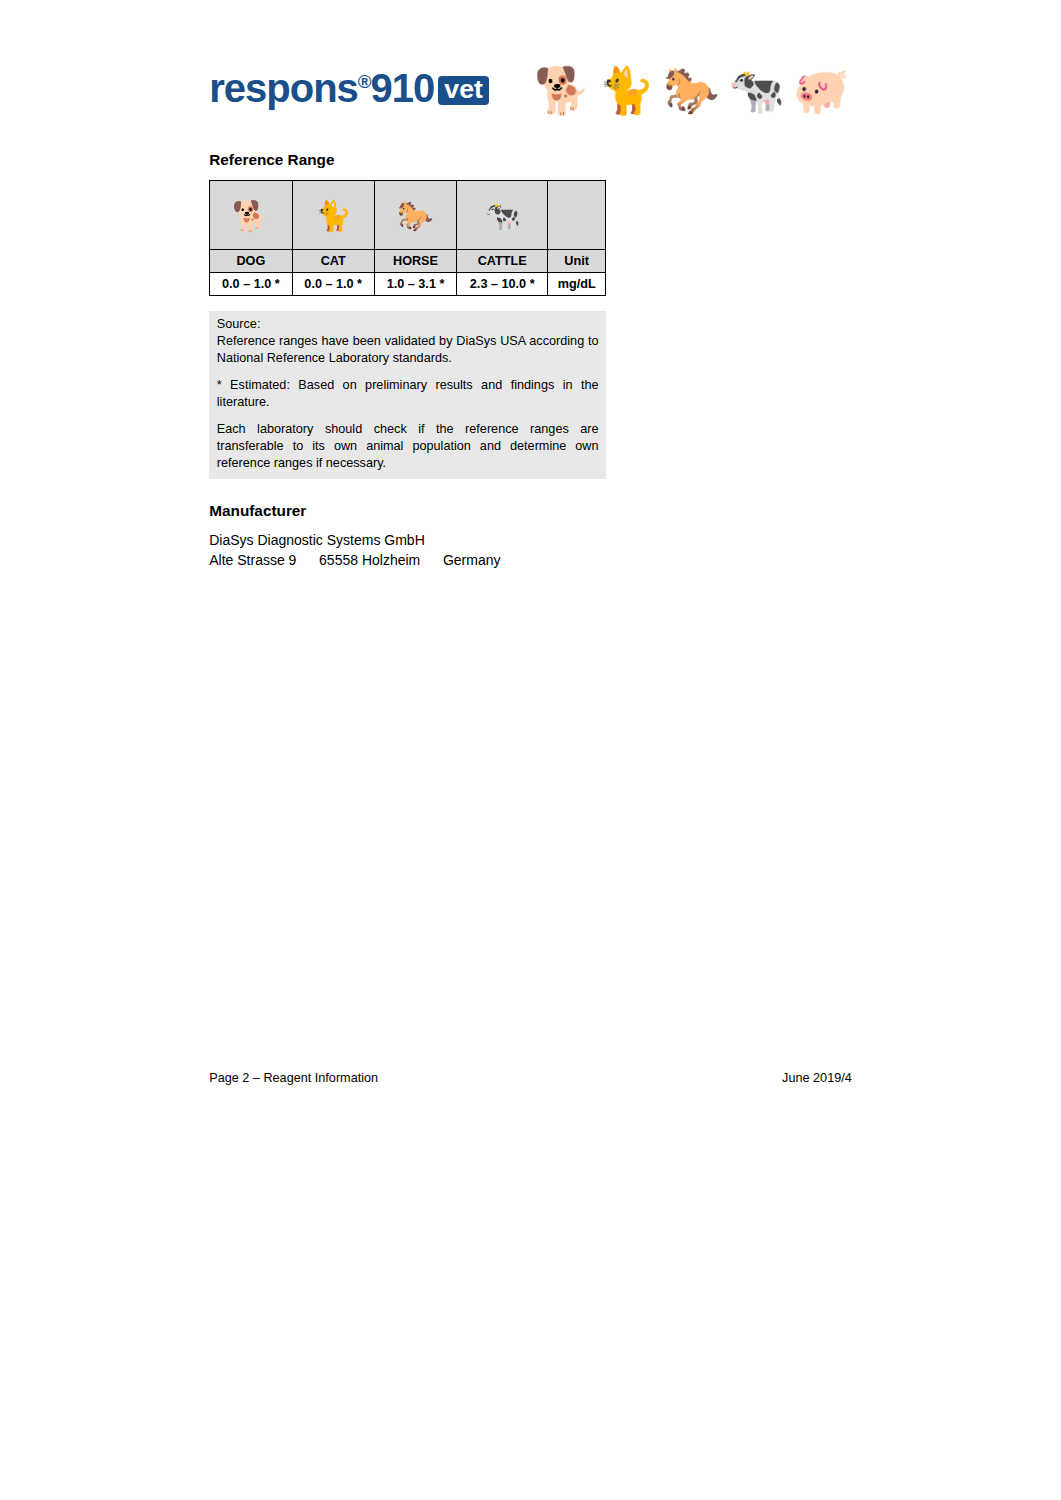respons®910 vet
🐕 🐈 🐎 🐄 🐖
Reference Range
| 🐕 | 🐈 | 🐎 | 🐄 | |
| DOG | CAT | HORSE | CATTLE | Unit |
| 0.0 – 1.0 * | 0.0 – 1.0 * | 1.0 – 3.1 * | 2.3 – 10.0 * | mg/dL |
Source:
Reference ranges have been validated by DiaSys USA according to National Reference Laboratory standards.
* Estimated: Based on preliminary results and findings in the literature.
Each laboratory should check if the reference ranges are transferable to its own animal population and determine own reference ranges if necessary.
Manufacturer
DiaSys Diagnostic Systems GmbH
Alte Strasse 9 65558 Holzheim Germany
Page 2 – Reagent Information
June 2019/4